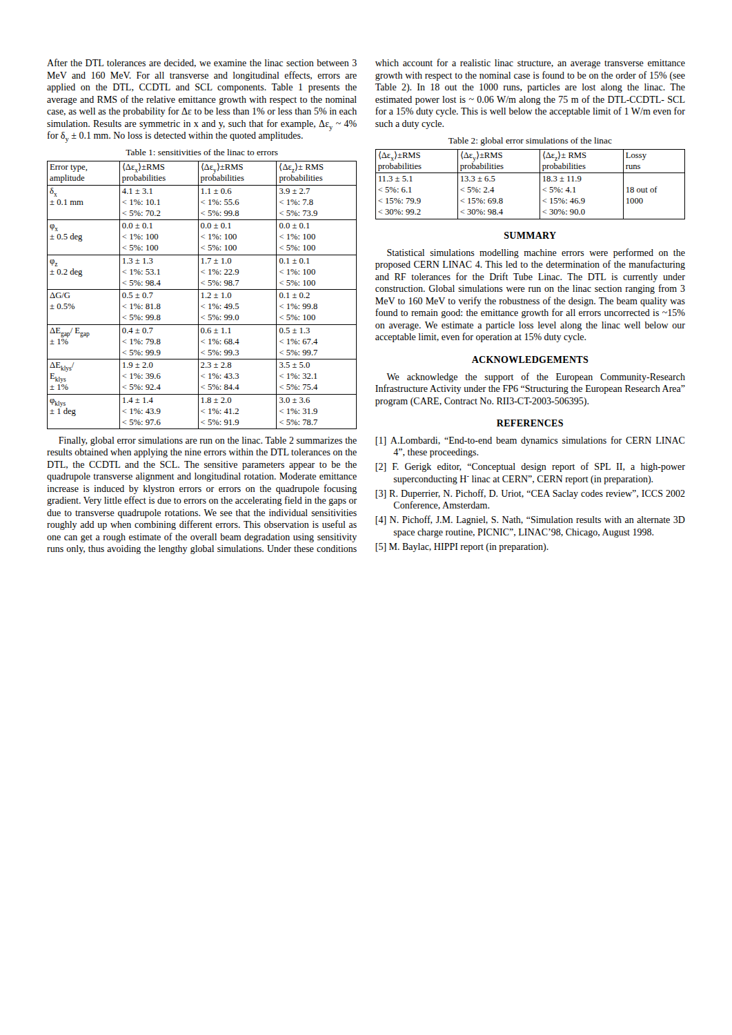After the DTL tolerances are decided, we examine the linac section between 3 MeV and 160 MeV. For all transverse and longitudinal effects, errors are applied on the DTL, CCDTL and SCL components. Table 1 presents the average and RMS of the relative emittance growth with respect to the nominal case, as well as the probability for Δε to be less than 1% or less than 5% in each simulation. Results are symmetric in x and y, such that for example, Δεy ~ 4% for δy ± 0.1 mm. No loss is detected within the quoted amplitudes.
Table 1: sensitivities of the linac to errors
| Error type, amplitude | ⟨Δε x ⟩±RMS probabilities | ⟨Δε y ⟩±RMS probabilities | ⟨Δε z ⟩± RMS probabilities |
| --- | --- | --- | --- |
| δ x ± 0.1 mm | 4.1 ± 3.1 < 1%: 10.1 < 5%: 70.2 | 1.1 ± 0.6 < 1%: 55.6 < 5%: 99.8 | 3.9 ± 2.7 < 1%: 7.8 < 5%: 73.9 |
| φ x ± 0.5 deg | 0.0 ± 0.1 < 1%: 100 < 5%: 100 | 0.0 ± 0.1 < 1%: 100 < 5%: 100 | 0.0 ± 0.1 < 1%: 100 < 5%: 100 |
| φ z ± 0.2 deg | 1.3 ± 1.3 < 1%: 53.1 < 5%: 98.4 | 1.7 ± 1.0 < 1%: 22.9 < 5%: 98.7 | 0.1 ± 0.1 < 1%: 100 < 5%: 100 |
| ΔG/G ± 0.5% | 0.5 ± 0.7 < 1%: 81.8 < 5%: 99.8 | 1.2 ± 1.0 < 1%: 49.5 < 5%: 99.0 | 0.1 ± 0.2 < 1%: 99.8 < 5%: 100 |
| ΔE gap / E gap ± 1% | 0.4 ± 0.7 < 1%: 79.8 < 5%: 99.9 | 0.6 ± 1.1 < 1%: 68.4 < 5%: 99.3 | 0.5 ± 1.3 < 1%: 67.4 < 5%: 99.7 |
| ΔE klys / E klys ± 1% | 1.9 ± 2.0 < 1%: 39.6 < 5%: 92.4 | 2.3 ± 2.8 < 1%: 43.3 < 5%: 84.4 | 3.5 ± 5.0 < 1%: 32.1 < 5%: 75.4 |
| φ klys ± 1 deg | 1.4 ± 1.4 < 1%: 43.9 < 5%: 97.6 | 1.8 ± 2.0 < 1%: 41.2 < 5%: 91.9 | 3.0 ± 3.6 < 1%: 31.9 < 5%: 78.7 |
Finally, global error simulations are run on the linac. Table 2 summarizes the results obtained when applying the nine errors within the DTL tolerances on the DTL, the CCDTL and the SCL. The sensitive parameters appear to be the quadrupole transverse alignment and longitudinal rotation. Moderate emittance increase is induced by klystron errors or errors on the quadrupole focusing gradient. Very little effect is due to errors on the accelerating field in the gaps or due to transverse quadrupole rotations. We see that the individual sensitivities roughly add up when combining different errors. This observation is useful as one can get a rough estimate of the overall beam degradation using sensitivity runs only, thus avoiding the lengthy global simulations. Under these conditions which account for a realistic linac structure, an average transverse emittance growth with respect to the nominal case is found to be on the order of 15% (see Table 2). In 18 out the 1000 runs, particles are lost along the linac. The estimated power lost is ~ 0.06 W/m along the 75 m of the DTL-CCDTL- SCL for a 15% duty cycle. This is well below the acceptable limit of 1 W/m even for such a duty cycle.
Table 2: global error simulations of the linac
| ⟨Δε x ⟩±RMS probabilities | ⟨Δε y ⟩±RMS probabilities | ⟨Δε z ⟩± RMS probabilities | Lossy runs |
| --- | --- | --- | --- |
| 11.3 ± 5.1 < 5%: 6.1 < 15%: 79.9 < 30%: 99.2 | 13.3 ± 6.5 < 5%: 2.4 < 15%: 69.8 < 30%: 98.4 | 18.3 ± 11.9 < 5%: 4.1 < 15%: 46.9 < 30%: 90.0 | 18 out of 1000 |
Summary
Statistical simulations modelling machine errors were performed on the proposed CERN LINAC 4. This led to the determination of the manufacturing and RF tolerances for the Drift Tube Linac. The DTL is currently under construction. Global simulations were run on the linac section ranging from 3 MeV to 160 MeV to verify the robustness of the design. The beam quality was found to remain good: the emittance growth for all errors uncorrected is ~15% on average. We estimate a particle loss level along the linac well below our acceptable limit, even for operation at 15% duty cycle.
Acknowledgements
We acknowledge the support of the European Community-Research Infrastructure Activity under the FP6 “Structuring the European Research Area” program (CARE, Contract No. RII3-CT-2003-506395).
References
[1] A.Lombardi, “End-to-end beam dynamics simulations for CERN LINAC 4”, these proceedings.
[2] F. Gerigk editor, “Conceptual design report of SPL II, a high-power superconducting H- linac at CERN”, CERN report (in preparation).
[3] R. Duperrier, N. Pichoff, D. Uriot, “CEA Saclay codes review”, ICCS 2002 Conference, Amsterdam.
[4] N. Pichoff, J.M. Lagniel, S. Nath, “Simulation results with an alternate 3D space charge routine, PICNIC”, LINAC’98, Chicago, August 1998.
[5] M. Baylac, HIPPI report (in preparation).